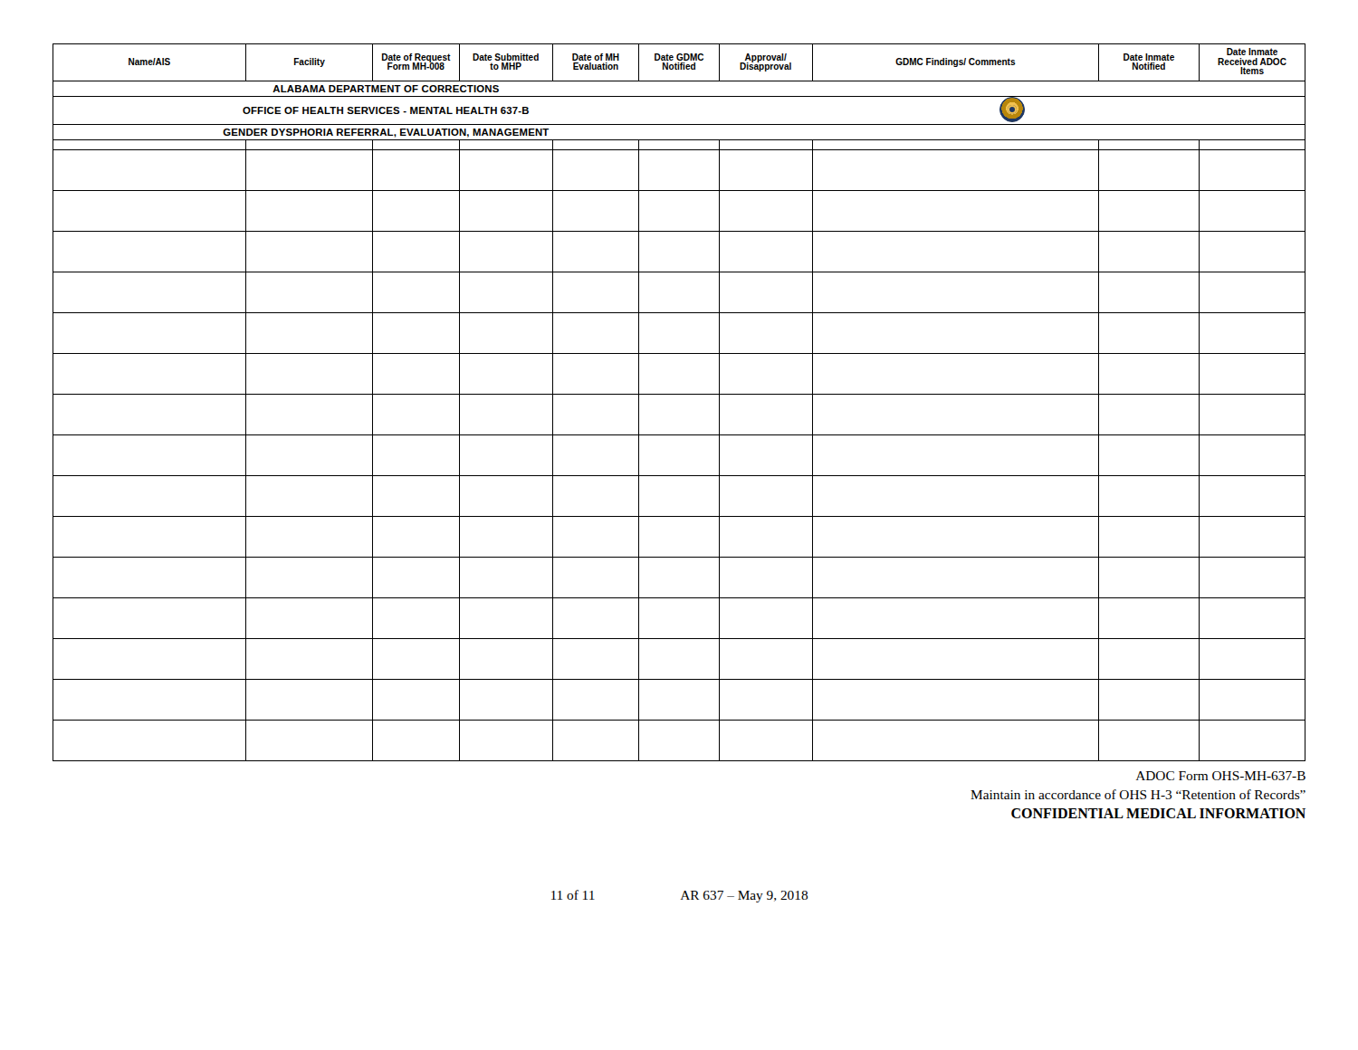| ALABAMA DEPARTMENT OF CORRECTIONS | |
| OFFICE OF HEALTH SERVICES - MENTAL HEALTH 637-B | |
| GENDER DYSPHORIA REFERRAL, EVALUATION, MANAGEMENT | |
| Name/AIS | Facility | Date of Request Form MH-008 | Date Submitted to MHP | Date of MH Evaluation | Date GDMC Notified | Approval/ Disapproval | GDMC Findings/ Comments | Date Inmate Notified | Date Inmate Received ADOC Items |
ADOC Form OHS-MH-637-B
Maintain in accordance of OHS H-3 “Retention of Records”
CONFIDENTIAL MEDICAL INFORMATION
11 of 11 AR 637 – May 9, 2018